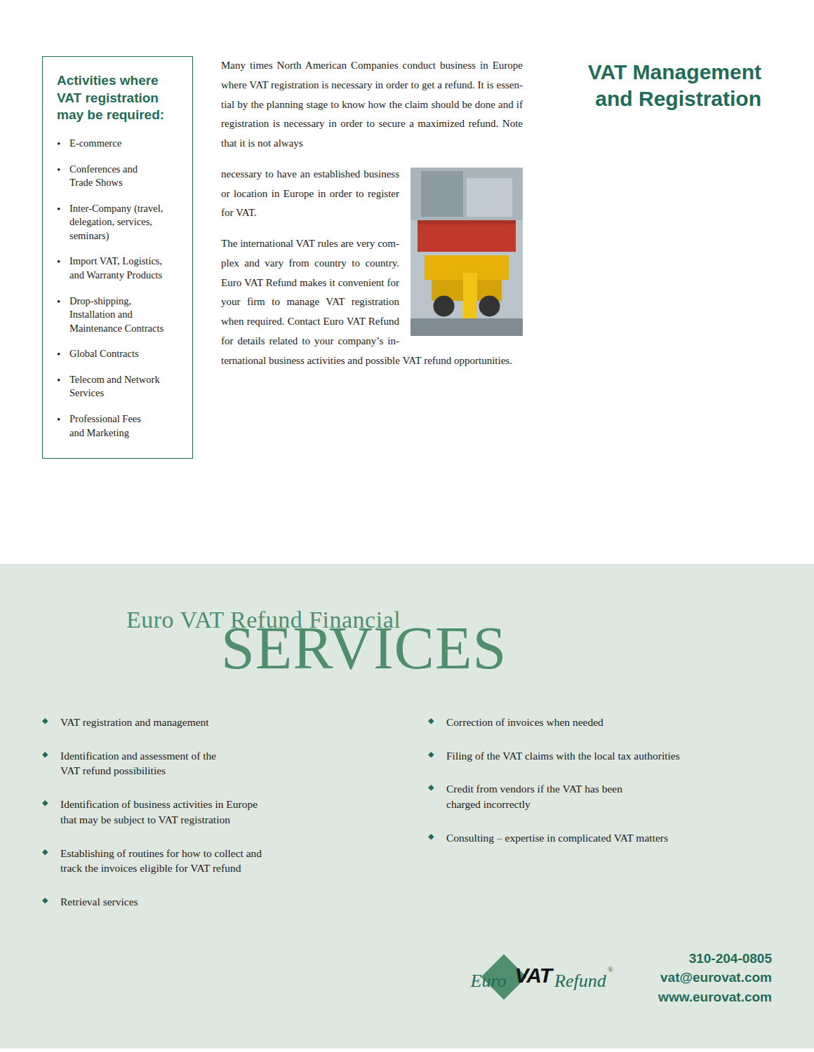Activities where
VAT registration
may be required:
E-commerce
Conferences and
Trade Shows
Inter-Company (travel, delegation, services, seminars)
Import VAT, Logistics, and Warranty Products
Drop-shipping, Installation and Maintenance Contracts
Global Contracts
Telecom and Network Services
Professional Fees
and Marketing
Many times North American Companies conduct business in Europe where VAT registration is necessary in order to get a refund. It is essential by the planning stage to know how the claim should be done and if registration is necessary in order to secure a maximized refund. Note that it is not always
necessary to have an established business or location in Europe in order to register for VAT.
The international VAT rules are very complex and vary from country to country. Euro VAT Refund makes it convenient for your firm to manage VAT registration when required. Contact Euro VAT Refund for details related to your company’s international business activities and possible VAT refund opportunities.
VAT Management
and Registration
Euro VAT Refund Financial SERVICES
VAT registration and management
Identification and assessment of the
VAT refund possibilities
Identification of business activities in Europe
that may be subject to VAT registration
Establishing of routines for how to collect and
track the invoices eligible for VAT refund
Retrieval services
Correction of invoices when needed
Filing of the VAT claims with the local tax authorities
Credit from vendors if the VAT has been
charged incorrectly
Consulting – expertise in complicated VAT matters
Euro VAT Refund®
310-204-0805
vat@eurovat.com
www.eurovat.com